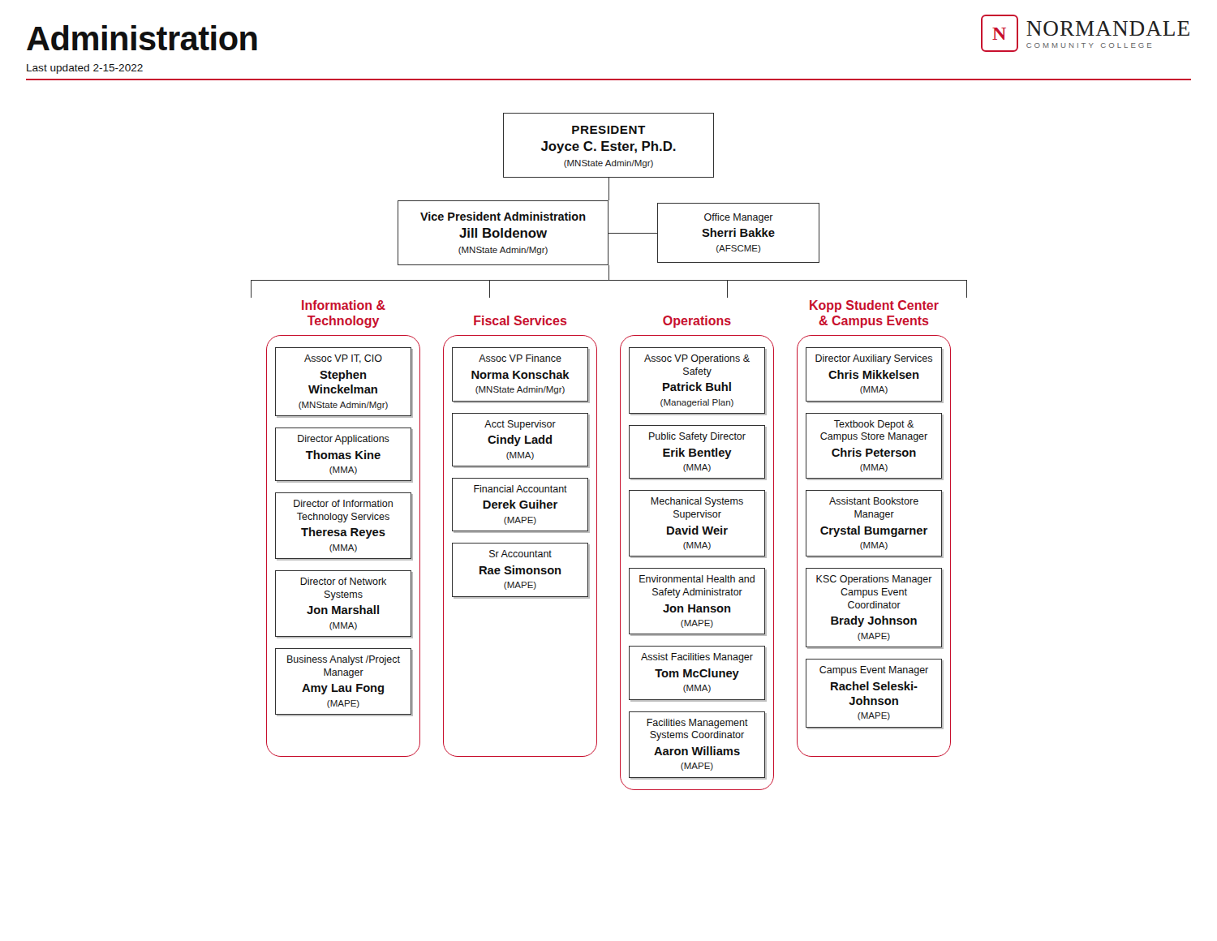Administration
Last updated 2-15-2022
N
NORMANDALE COMMUNITY COLLEGE
PRESIDENT Joyce C. Ester, Ph.D. (MNState Admin/Mgr)
Vice President Administration Jill Boldenow (MNState Admin/Mgr)
Office Manager Sherri Bakke (AFSCME)
Information &
Technology
Assoc VP IT, CIO Stephen Winckelman (MNState Admin/Mgr)
Director Applications Thomas Kine (MMA)
Director of Information Technology Services Theresa Reyes (MMA)
Director of Network Systems Jon Marshall (MMA)
Business Analyst /Project Manager Amy Lau Fong (MAPE)
Fiscal Services
Assoc VP Finance Norma Konschak (MNState Admin/Mgr)
Acct Supervisor Cindy Ladd (MMA)
Financial Accountant Derek Guiher (MAPE)
Sr Accountant Rae Simonson (MAPE)
Operations
Assoc VP Operations & Safety Patrick Buhl (Managerial Plan)
Public Safety Director Erik Bentley (MMA)
Mechanical Systems Supervisor David Weir (MMA)
Environmental Health and Safety Administrator Jon Hanson (MAPE)
Assist Facilities Manager Tom McCluney (MMA)
Facilities Management Systems Coordinator Aaron Williams (MAPE)
Kopp Student Center
& Campus Events
Director Auxiliary Services Chris Mikkelsen (MMA)
Textbook Depot & Campus Store Manager Chris Peterson (MMA)
Assistant Bookstore Manager Crystal Bumgarner (MMA)
KSC Operations Manager Campus Event Coordinator Brady Johnson (MAPE)
Campus Event Manager Rachel Seleski-Johnson (MAPE)